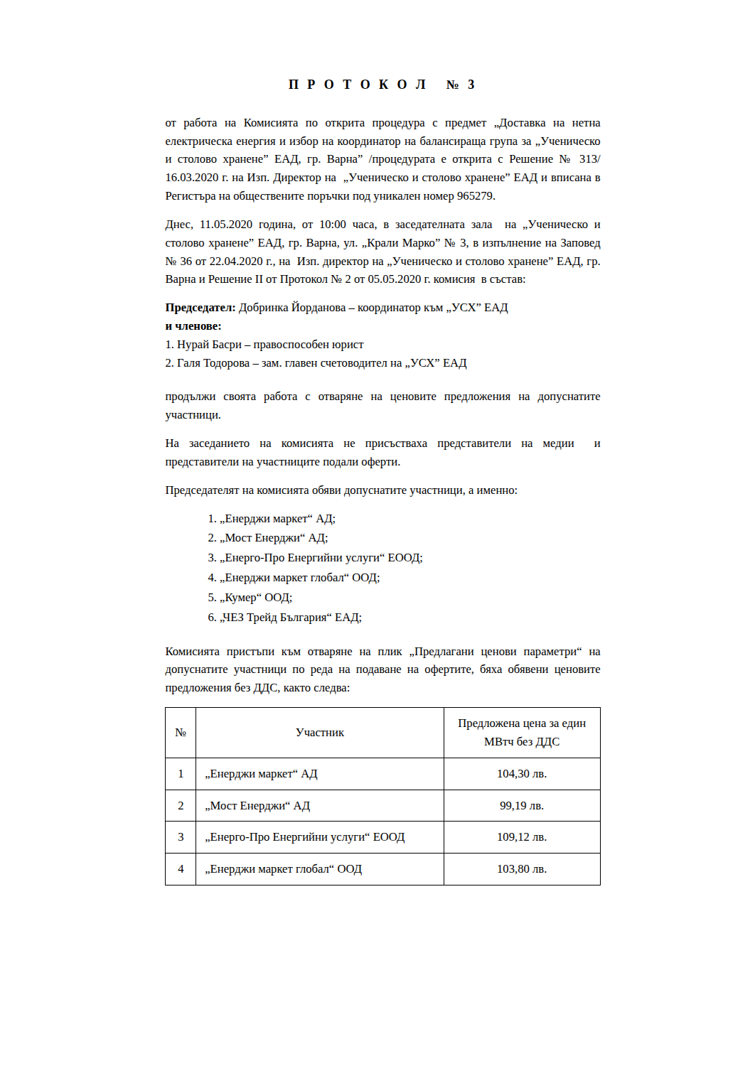П Р О Т О К О Л № 3
от работа на Комисията по открита процедура с предмет „Доставка на нетна електрическа енергия и избор на координатор на балансираща група за „Ученическо и столово хранене” ЕАД, гр. Варна” /процедурата е открита с Решение № 313/ 16.03.2020 г. на Изп. Директор на „Ученическо и столово хранене” ЕАД и вписана в Регистъра на обществените поръчки под уникален номер 965279.
Днес, 11.05.2020 година, от 10:00 часа, в заседателната зала на „Ученическо и столово хранене” ЕАД, гр. Варна, ул. „Крали Марко” № 3, в изпълнение на Заповед № 36 от 22.04.2020 г., на Изп. директор на „Ученическо и столово хранене” ЕАД, гр. Варна и Решение II от Протокол № 2 от 05.05.2020 г. комисия в състав:
Председател: Добринка Йорданова – координатор към „УСХ” ЕАД
и членове:
1. Нурай Басри – правоспособен юрист
2. Галя Тодорова – зам. главен счетоводител на „УСХ” ЕАД
продължи своята работа с отваряне на ценовите предложения на допуснатите участници.
На заседанието на комисията не присъстваха представители на медии и представители на участниците подали оферти.
Председателят на комисията обяви допуснатите участници, а именно:
1. „Енерджи маркет“ АД;
2. „Мост Енерджи“ АД;
3. „Енерго-Про Енергийни услуги“ ЕООД;
4. „Енерджи маркет глобал“ ООД;
5. „Кумер“ ООД;
6. „ЧЕЗ Трейд България“ ЕАД;
Комисията пристъпи към отваряне на плик „Предлагани ценови параметри“ на допуснатите участници по реда на подаване на офертите, бяха обявени ценовите предложения без ДДС, както следва:
| № | Участник | Предложена цена за един МВтч без ДДС |
| --- | --- | --- |
| 1 | „Енерджи маркет“ АД | 104,30 лв. |
| 2 | „Мост Енерджи“ АД | 99,19 лв. |
| 3 | „Енерго-Про Енергийни услуги“ ЕООД | 109,12 лв. |
| 4 | „Енерджи маркет глобал“ ООД | 103,80 лв. |